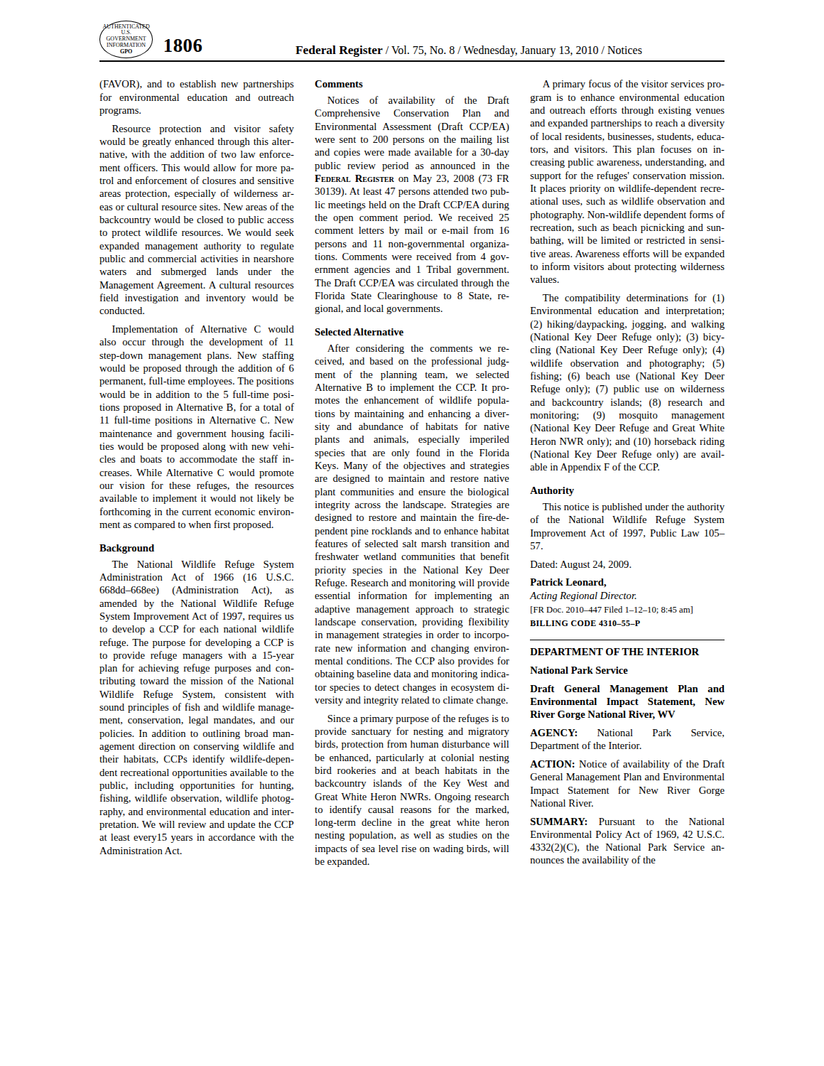AUTHENTICATED
U.S. GOVERNMENT
INFORMATION
GPO
1806
Federal Register / Vol. 75, No. 8 / Wednesday, January 13, 2010 / Notices
(FAVOR), and to establish new partnerships for environmental education and outreach programs.
Resource protection and visitor safety would be greatly enhanced through this alternative, with the addition of two law enforcement officers. This would allow for more patrol and enforcement of closures and sensitive areas protection, especially of wilderness areas or cultural resource sites. New areas of the backcountry would be closed to public access to protect wildlife resources. We would seek expanded management authority to regulate public and commercial activities in nearshore waters and submerged lands under the Management Agreement. A cultural resources field investigation and inventory would be conducted.
Implementation of Alternative C would also occur through the development of 11 step-down management plans. New staffing would be proposed through the addition of 6 permanent, full-time employees. The positions would be in addition to the 5 full-time positions proposed in Alternative B, for a total of 11 full-time positions in Alternative C. New maintenance and government housing facilities would be proposed along with new vehicles and boats to accommodate the staff increases. While Alternative C would promote our vision for these refuges, the resources available to implement it would not likely be forthcoming in the current economic environment as compared to when first proposed.
Background
The National Wildlife Refuge System Administration Act of 1966 (16 U.S.C. 668dd–668ee) (Administration Act), as amended by the National Wildlife Refuge System Improvement Act of 1997, requires us to develop a CCP for each national wildlife refuge. The purpose for developing a CCP is to provide refuge managers with a 15-year plan for achieving refuge purposes and contributing toward the mission of the National Wildlife Refuge System, consistent with sound principles of fish and wildlife management, conservation, legal mandates, and our policies. In addition to outlining broad management direction on conserving wildlife and their habitats, CCPs identify wildlife-dependent recreational opportunities available to the public, including opportunities for hunting, fishing, wildlife observation, wildlife photography, and environmental education and interpretation. We will review and update the CCP at least every15 years in accordance with the Administration Act.
Comments
Notices of availability of the Draft Comprehensive Conservation Plan and Environmental Assessment (Draft CCP/EA) were sent to 200 persons on the mailing list and copies were made available for a 30-day public review period as announced in the Federal Register on May 23, 2008 (73 FR 30139). At least 47 persons attended two public meetings held on the Draft CCP/EA during the open comment period. We received 25 comment letters by mail or e-mail from 16 persons and 11 non-governmental organizations. Comments were received from 4 government agencies and 1 Tribal government. The Draft CCP/EA was circulated through the Florida State Clearinghouse to 8 State, regional, and local governments.
Selected Alternative
After considering the comments we received, and based on the professional judgment of the planning team, we selected Alternative B to implement the CCP. It promotes the enhancement of wildlife populations by maintaining and enhancing a diversity and abundance of habitats for native plants and animals, especially imperiled species that are only found in the Florida Keys. Many of the objectives and strategies are designed to maintain and restore native plant communities and ensure the biological integrity across the landscape. Strategies are designed to restore and maintain the fire-dependent pine rocklands and to enhance habitat features of selected salt marsh transition and freshwater wetland communities that benefit priority species in the National Key Deer Refuge. Research and monitoring will provide essential information for implementing an adaptive management approach to strategic landscape conservation, providing flexibility in management strategies in order to incorporate new information and changing environmental conditions. The CCP also provides for obtaining baseline data and monitoring indicator species to detect changes in ecosystem diversity and integrity related to climate change.
Since a primary purpose of the refuges is to provide sanctuary for nesting and migratory birds, protection from human disturbance will be enhanced, particularly at colonial nesting bird rookeries and at beach habitats in the backcountry islands of the Key West and Great White Heron NWRs. Ongoing research to identify causal reasons for the marked, long-term decline in the great white heron nesting population, as well as studies on the impacts of sea level rise on wading birds, will be expanded.
A primary focus of the visitor services program is to enhance environmental education and outreach efforts through existing venues and expanded partnerships to reach a diversity of local residents, businesses, students, educators, and visitors. This plan focuses on increasing public awareness, understanding, and support for the refuges' conservation mission. It places priority on wildlife-dependent recreational uses, such as wildlife observation and photography. Non-wildlife dependent forms of recreation, such as beach picnicking and sunbathing, will be limited or restricted in sensitive areas. Awareness efforts will be expanded to inform visitors about protecting wilderness values.
The compatibility determinations for (1) Environmental education and interpretation; (2) hiking/daypacking, jogging, and walking (National Key Deer Refuge only); (3) bicycling (National Key Deer Refuge only); (4) wildlife observation and photography; (5) fishing; (6) beach use (National Key Deer Refuge only); (7) public use on wilderness and backcountry islands; (8) research and monitoring; (9) mosquito management (National Key Deer Refuge and Great White Heron NWR only); and (10) horseback riding (National Key Deer Refuge only) are available in Appendix F of the CCP.
Authority
This notice is published under the authority of the National Wildlife Refuge System Improvement Act of 1997, Public Law 105–57.
Dated: August 24, 2009.
Patrick Leonard,
Acting Regional Director.
[FR Doc. 2010–447 Filed 1–12–10; 8:45 am]
BILLING CODE 4310–55–P
DEPARTMENT OF THE INTERIOR
National Park Service
Draft General Management Plan and Environmental Impact Statement, New River Gorge National River, WV
AGENCY: National Park Service, Department of the Interior.
ACTION: Notice of availability of the Draft General Management Plan and Environmental Impact Statement for New River Gorge National River.
SUMMARY: Pursuant to the National Environmental Policy Act of 1969, 42 U.S.C. 4332(2)(C), the National Park Service announces the availability of the